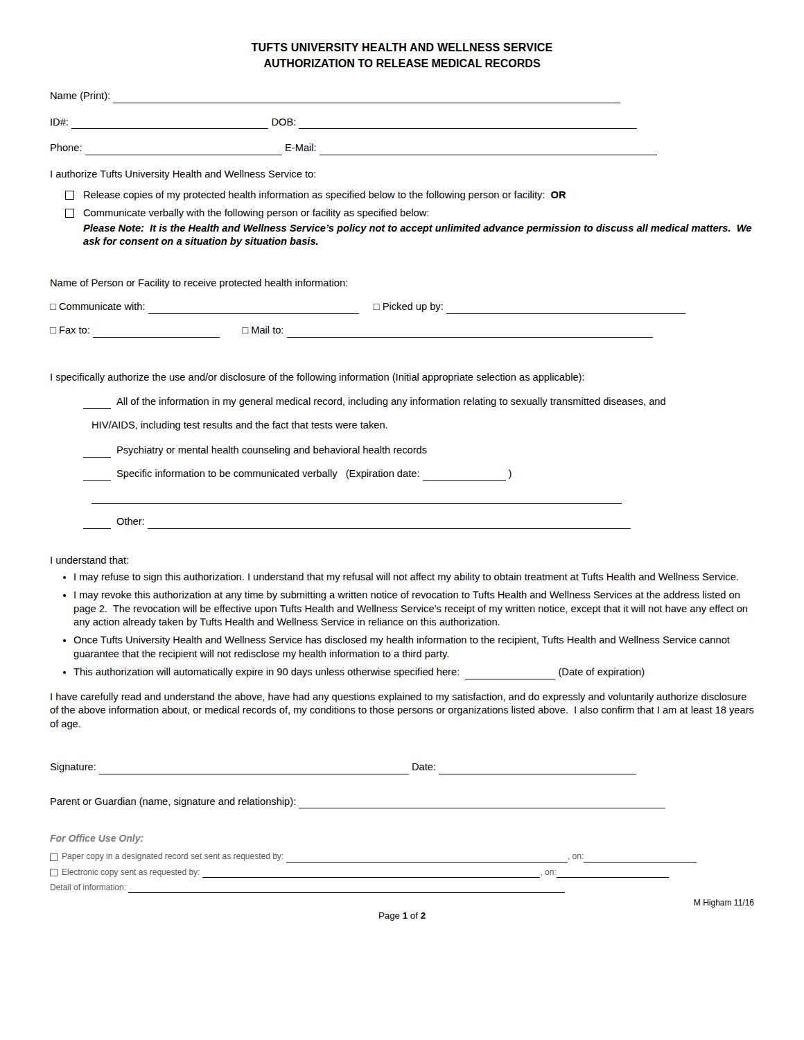TUFTS UNIVERSITY HEALTH AND WELLNESS SERVICE
AUTHORIZATION TO RELEASE MEDICAL RECORDS
Name (Print):
ID#: DOB:
Phone: E-Mail:
I authorize Tufts University Health and Wellness Service to:
Release copies of my protected health information as specified below to the following person or facility: OR
Communicate verbally with the following person or facility as specified below:
Please Note: It is the Health and Wellness Service’s policy not to accept unlimited advance permission to discuss all medical matters. We ask for consent on a situation by situation basis.
Name of Person or Facility to receive protected health information:
□ Communicate with: □ Picked up by:
□ Fax to: □ Mail to:
I specifically authorize the use and/or disclosure of the following information (Initial appropriate selection as applicable):
All of the information in my general medical record, including any information relating to sexually transmitted diseases, and
HIV/AIDS, including test results and the fact that tests were taken.
Psychiatry or mental health counseling and behavioral health records
Specific information to be communicated verbally (Expiration date: )
Other:
I understand that:
I may refuse to sign this authorization. I understand that my refusal will not affect my ability to obtain treatment at Tufts Health and Wellness Service.
I may revoke this authorization at any time by submitting a written notice of revocation to Tufts Health and Wellness Services at the address listed on page 2. The revocation will be effective upon Tufts Health and Wellness Service’s receipt of my written notice, except that it will not have any effect on any action already taken by Tufts Health and Wellness Service in reliance on this authorization.
Once Tufts University Health and Wellness Service has disclosed my health information to the recipient, Tufts Health and Wellness Service cannot guarantee that the recipient will not redisclose my health information to a third party.
This authorization will automatically expire in 90 days unless otherwise specified here: (Date of expiration)
I have carefully read and understand the above, have had any questions explained to my satisfaction, and do expressly and voluntarily authorize disclosure of the above information about, or medical records of, my conditions to those persons or organizations listed above. I also confirm that I am at least 18 years of age.
Signature: Date:
Parent or Guardian (name, signature and relationship):
For Office Use Only:
Paper copy in a designated record set sent as requested by: , on:
Electronic copy sent as requested by: , on:
Detail of information:
M Higham 11/16
Page 1 of 2